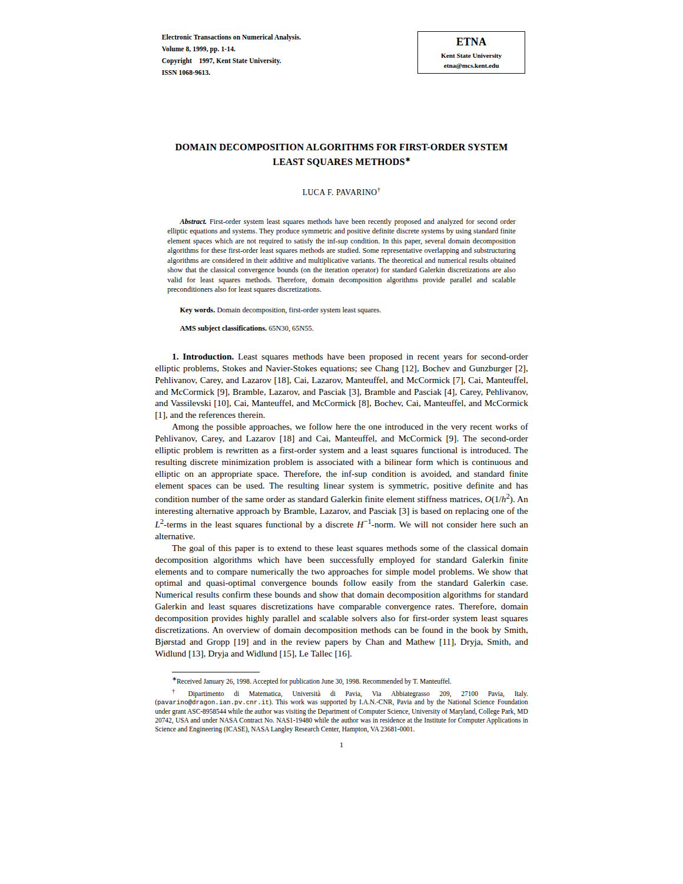Electronic Transactions on Numerical Analysis.
Volume 8, 1999, pp. 1-14.
Copyright 1997, Kent State University.
ISSN 1068-9613.
ETNA Kent State University etna@mcs.kent.edu
DOMAIN DECOMPOSITION ALGORITHMS FOR FIRST-ORDER SYSTEM
LEAST SQUARES METHODS∗
LUCA F. PAVARINO†
Abstract. First-order system least squares methods have been recently proposed and analyzed for second order elliptic equations and systems. They produce symmetric and positive definite discrete systems by using standard finite element spaces which are not required to satisfy the inf-sup condition. In this paper, several domain decomposition algorithms for these first-order least squares methods are studied. Some representative overlapping and substructuring algorithms are considered in their additive and multiplicative variants. The theoretical and numerical results obtained show that the classical convergence bounds (on the iteration operator) for standard Galerkin discretizations are also valid for least squares methods. Therefore, domain decomposition algorithms provide parallel and scalable preconditioners also for least squares discretizations.
Key words. Domain decomposition, first-order system least squares.
AMS subject classifications. 65N30, 65N55.
1. Introduction. Least squares methods have been proposed in recent years for second-order elliptic problems, Stokes and Navier-Stokes equations; see Chang [12], Bochev and Gunzburger [2], Pehlivanov, Carey, and Lazarov [18], Cai, Lazarov, Manteuffel, and McCormick [7], Cai, Manteuffel, and McCormick [9], Bramble, Lazarov, and Pasciak [3], Bramble and Pasciak [4], Carey, Pehlivanov, and Vassilevski [10], Cai, Manteuffel, and McCormick [8], Bochev, Cai, Manteuffel, and McCormick [1], and the references therein.
Among the possible approaches, we follow here the one introduced in the very recent works of Pehlivanov, Carey, and Lazarov [18] and Cai, Manteuffel, and McCormick [9]. The second-order elliptic problem is rewritten as a first-order system and a least squares functional is introduced. The resulting discrete minimization problem is associated with a bilinear form which is continuous and elliptic on an appropriate space. Therefore, the inf-sup condition is avoided, and standard finite element spaces can be used. The resulting linear system is symmetric, positive definite and has condition number of the same order as standard Galerkin finite element stiffness matrices, O(1/h2). An interesting alternative approach by Bramble, Lazarov, and Pasciak [3] is based on replacing one of the L2-terms in the least squares functional by a discrete H−1-norm. We will not consider here such an alternative.
The goal of this paper is to extend to these least squares methods some of the classical domain decomposition algorithms which have been successfully employed for standard Galerkin finite elements and to compare numerically the two approaches for simple model problems. We show that optimal and quasi-optimal convergence bounds follow easily from the standard Galerkin case. Numerical results confirm these bounds and show that domain decomposition algorithms for standard Galerkin and least squares discretizations have comparable convergence rates. Therefore, domain decomposition provides highly parallel and scalable solvers also for first-order system least squares discretizations. An overview of domain decomposition methods can be found in the book by Smith, Bjørstad and Gropp [19] and in the review papers by Chan and Mathew [11], Dryja, Smith, and Widlund [13], Dryja and Widlund [15], Le Tallec [16].
∗Received January 26, 1998. Accepted for publication June 30, 1998. Recommended by T. Manteuffel.
† Dipartimento di Matematica, Università di Pavia, Via Abbiategrasso 209, 27100 Pavia, Italy. (pavarino@dragon.ian.pv.cnr.it). This work was supported by I.A.N.-CNR, Pavia and by the National Science Foundation under grant ASC-8958544 while the author was visiting the Department of Computer Science, University of Maryland, College Park, MD 20742, USA and under NASA Contract No. NAS1-19480 while the author was in residence at the Institute for Computer Applications in Science and Engineering (ICASE), NASA Langley Research Center, Hampton, VA 23681-0001.
1